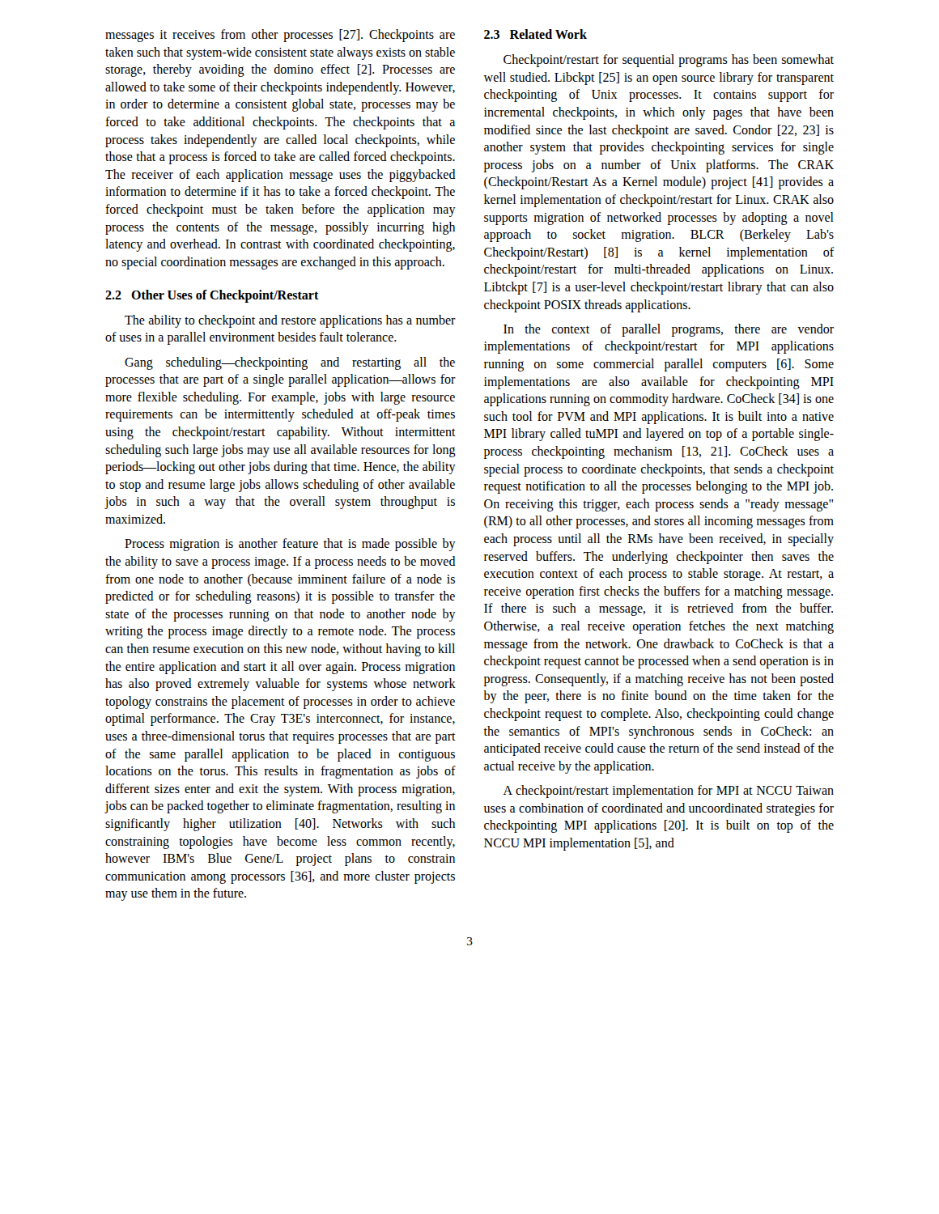messages it receives from other processes [27]. Checkpoints are taken such that system-wide consistent state always exists on stable storage, thereby avoiding the domino effect [2]. Processes are allowed to take some of their checkpoints independently. However, in order to determine a consistent global state, processes may be forced to take additional checkpoints. The checkpoints that a process takes independently are called local checkpoints, while those that a process is forced to take are called forced checkpoints. The receiver of each application message uses the piggybacked information to determine if it has to take a forced checkpoint. The forced checkpoint must be taken before the application may process the contents of the message, possibly incurring high latency and overhead. In contrast with coordinated checkpointing, no special coordination messages are exchanged in this approach.
2.2 Other Uses of Checkpoint/Restart
The ability to checkpoint and restore applications has a number of uses in a parallel environment besides fault tolerance.
Gang scheduling—checkpointing and restarting all the processes that are part of a single parallel application—allows for more flexible scheduling. For example, jobs with large resource requirements can be intermittently scheduled at off-peak times using the checkpoint/restart capability. Without intermittent scheduling such large jobs may use all available resources for long periods—locking out other jobs during that time. Hence, the ability to stop and resume large jobs allows scheduling of other available jobs in such a way that the overall system throughput is maximized.
Process migration is another feature that is made possible by the ability to save a process image. If a process needs to be moved from one node to another (because imminent failure of a node is predicted or for scheduling reasons) it is possible to transfer the state of the processes running on that node to another node by writing the process image directly to a remote node. The process can then resume execution on this new node, without having to kill the entire application and start it all over again. Process migration has also proved extremely valuable for systems whose network topology constrains the placement of processes in order to achieve optimal performance. The Cray T3E's interconnect, for instance, uses a three-dimensional torus that requires processes that are part of the same parallel application to be placed in contiguous locations on the torus. This results in fragmentation as jobs of different sizes enter and exit the system. With process migration, jobs can be packed together to eliminate fragmentation, resulting in significantly higher utilization [40]. Networks with such constraining topologies have become less common recently, however IBM's Blue Gene/L project plans to constrain communication among processors [36], and more cluster projects may use them in the future.
2.3 Related Work
Checkpoint/restart for sequential programs has been somewhat well studied. Libckpt [25] is an open source library for transparent checkpointing of Unix processes. It contains support for incremental checkpoints, in which only pages that have been modified since the last checkpoint are saved. Condor [22, 23] is another system that provides checkpointing services for single process jobs on a number of Unix platforms. The CRAK (Checkpoint/Restart As a Kernel module) project [41] provides a kernel implementation of checkpoint/restart for Linux. CRAK also supports migration of networked processes by adopting a novel approach to socket migration. BLCR (Berkeley Lab's Checkpoint/Restart) [8] is a kernel implementation of checkpoint/restart for multi-threaded applications on Linux. Libtckpt [7] is a user-level checkpoint/restart library that can also checkpoint POSIX threads applications.
In the context of parallel programs, there are vendor implementations of checkpoint/restart for MPI applications running on some commercial parallel computers [6]. Some implementations are also available for checkpointing MPI applications running on commodity hardware. CoCheck [34] is one such tool for PVM and MPI applications. It is built into a native MPI library called tuMPI and layered on top of a portable single-process checkpointing mechanism [13, 21]. CoCheck uses a special process to coordinate checkpoints, that sends a checkpoint request notification to all the processes belonging to the MPI job. On receiving this trigger, each process sends a "ready message" (RM) to all other processes, and stores all incoming messages from each process until all the RMs have been received, in specially reserved buffers. The underlying checkpointer then saves the execution context of each process to stable storage. At restart, a receive operation first checks the buffers for a matching message. If there is such a message, it is retrieved from the buffer. Otherwise, a real receive operation fetches the next matching message from the network. One drawback to CoCheck is that a checkpoint request cannot be processed when a send operation is in progress. Consequently, if a matching receive has not been posted by the peer, there is no finite bound on the time taken for the checkpoint request to complete. Also, checkpointing could change the semantics of MPI's synchronous sends in CoCheck: an anticipated receive could cause the return of the send instead of the actual receive by the application.
A checkpoint/restart implementation for MPI at NCCU Taiwan uses a combination of coordinated and uncoordinated strategies for checkpointing MPI applications [20]. It is built on top of the NCCU MPI implementation [5], and
3